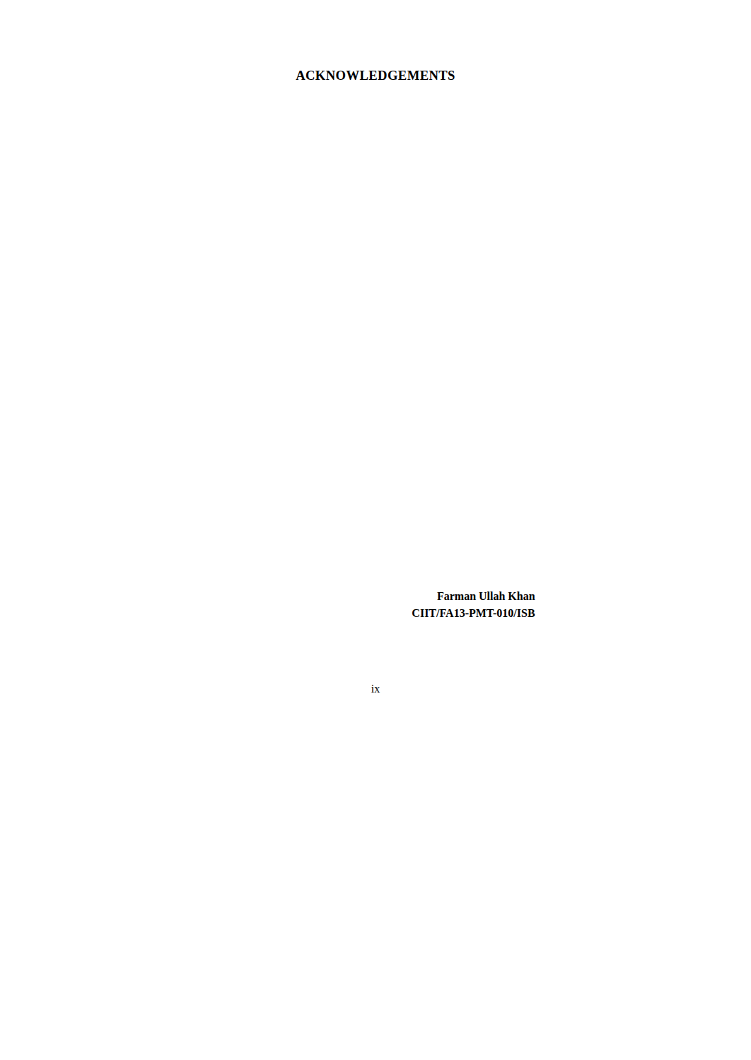ACKNOWLEDGEMENTS
Farman Ullah Khan
CIIT/FA13-PMT-010/ISB
ix